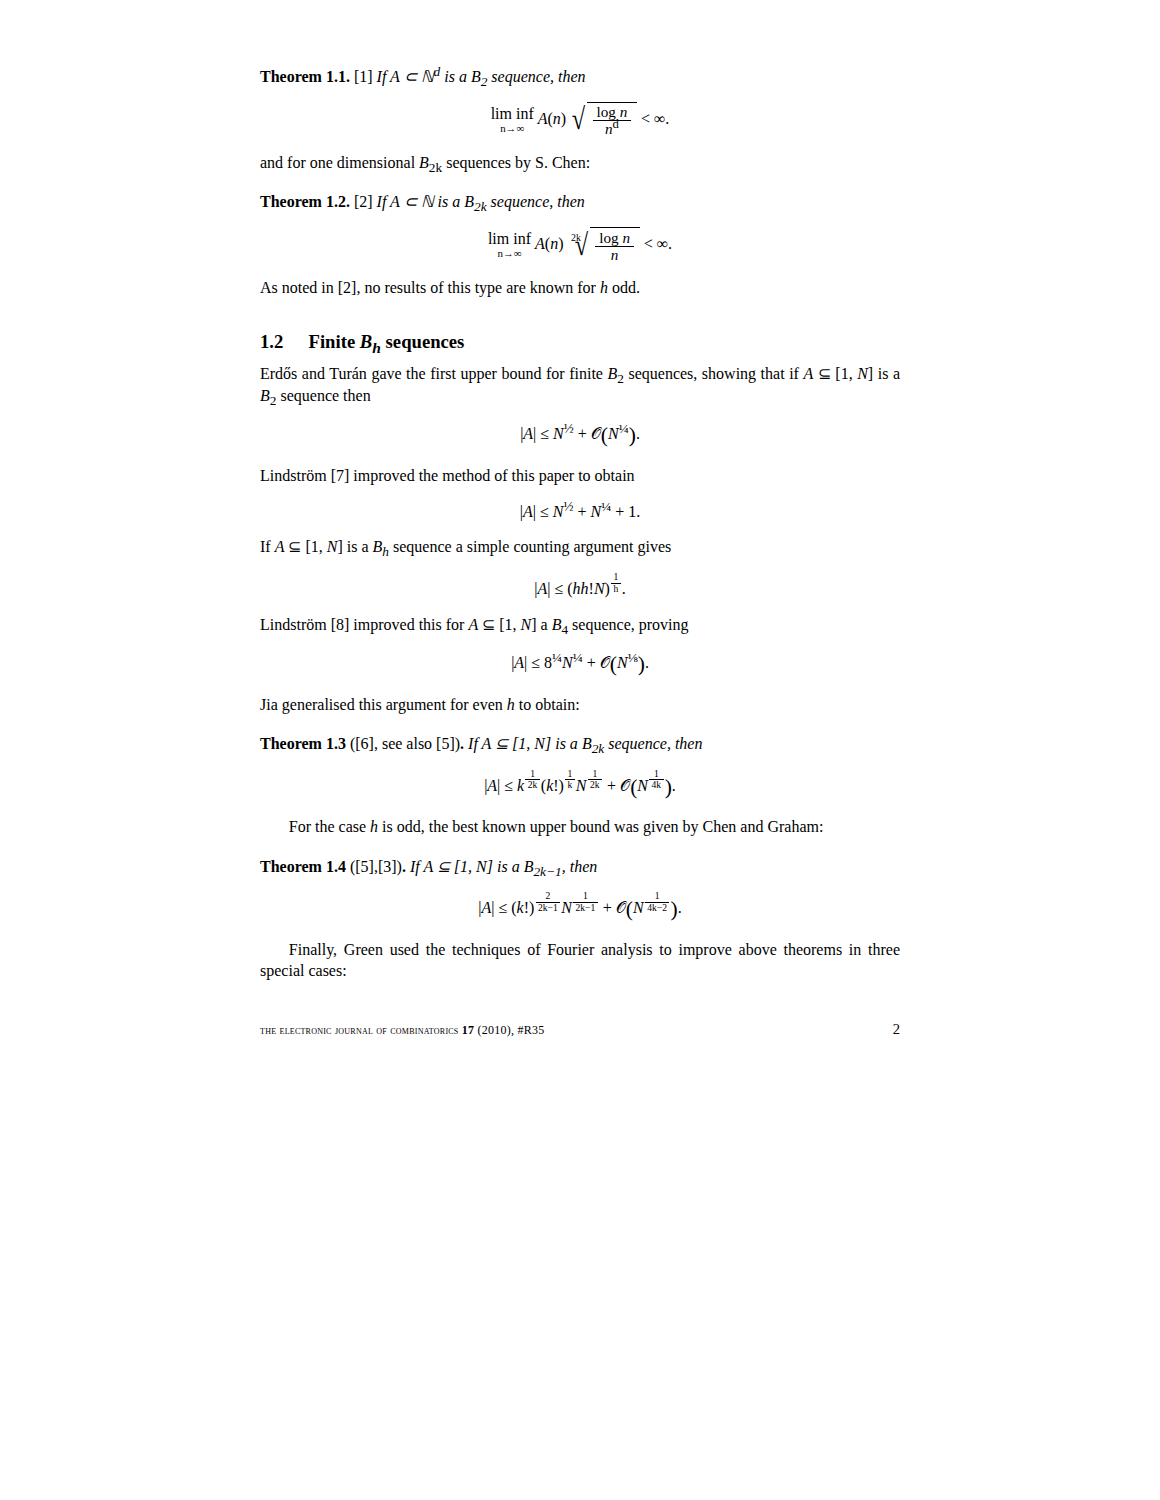Theorem 1.1. [1] If A ⊂ ℕd is a B2 sequence, then
lim inf n→∞ A(n) √log n nd < ∞.
and for one dimensional B2k sequences by S. Chen:
Theorem 1.2. [2] If A ⊂ ℕ is a B2k sequence, then
lim inf n→∞ A(n) 2k√log n n < ∞.
As noted in [2], no results of this type are known for h odd.
1.2 Finite Bh sequences
Erdős and Turán gave the first upper bound for finite B2 sequences, showing that if A ⊆ [1, N] is a B2 sequence then
|A| ≤ N½ + 𝒪(N¼).
Lindström [7] improved the method of this paper to obtain
|A| ≤ N½ + N¼ + 1.
If A ⊆ [1, N] is a Bh sequence a simple counting argument gives
|A| ≤ (hh!N)1 h.
Lindström [8] improved this for A ⊆ [1, N] a B4 sequence, proving
|A| ≤ 8¼N¼ + 𝒪(N⅛).
Jia generalised this argument for even h to obtain:
Theorem 1.3 ([6], see also [5]). If A ⊆ [1, N] is a B2k sequence, then
|A| ≤ k12k(k!)1 kN12k + 𝒪(N14k).
For the case h is odd, the best known upper bound was given by Chen and Graham:
Theorem 1.4 ([5],[3]). If A ⊆ [1, N] is a B2k−1, then
|A| ≤ (k!)22k−1N12k−1 + 𝒪(N14k−2).
Finally, Green used the techniques of Fourier analysis to improve above theorems in three special cases:
the electronic journal of combinatorics 17 (2010), #R35 2